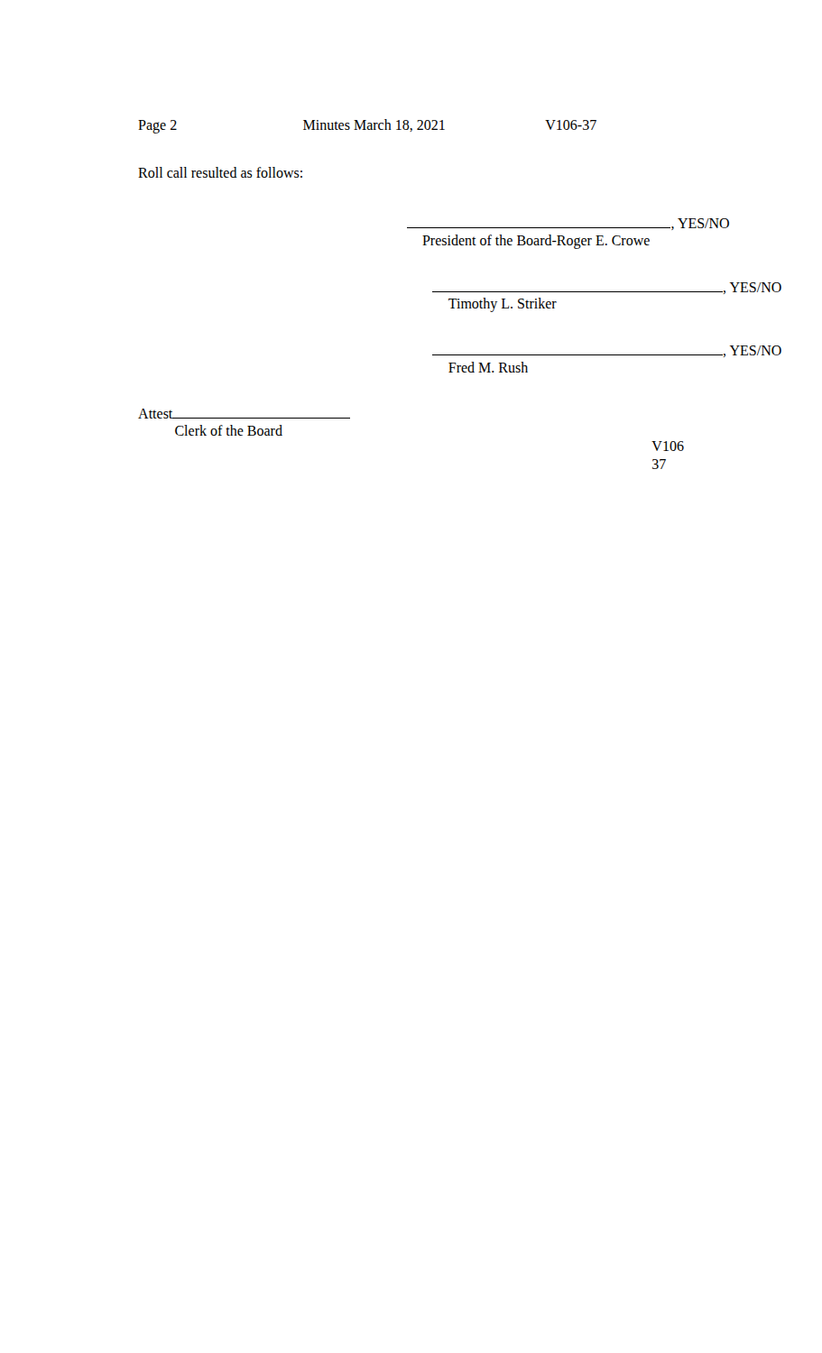Page 2
Minutes March 18, 2021
V106-37
Roll call resulted as follows:
, YES/NO
President of the Board-Roger E. Crowe
, YES/NO
Timothy L. Striker
, YES/NO
Fred M. Rush
Attest
Clerk of the Board
V106
37